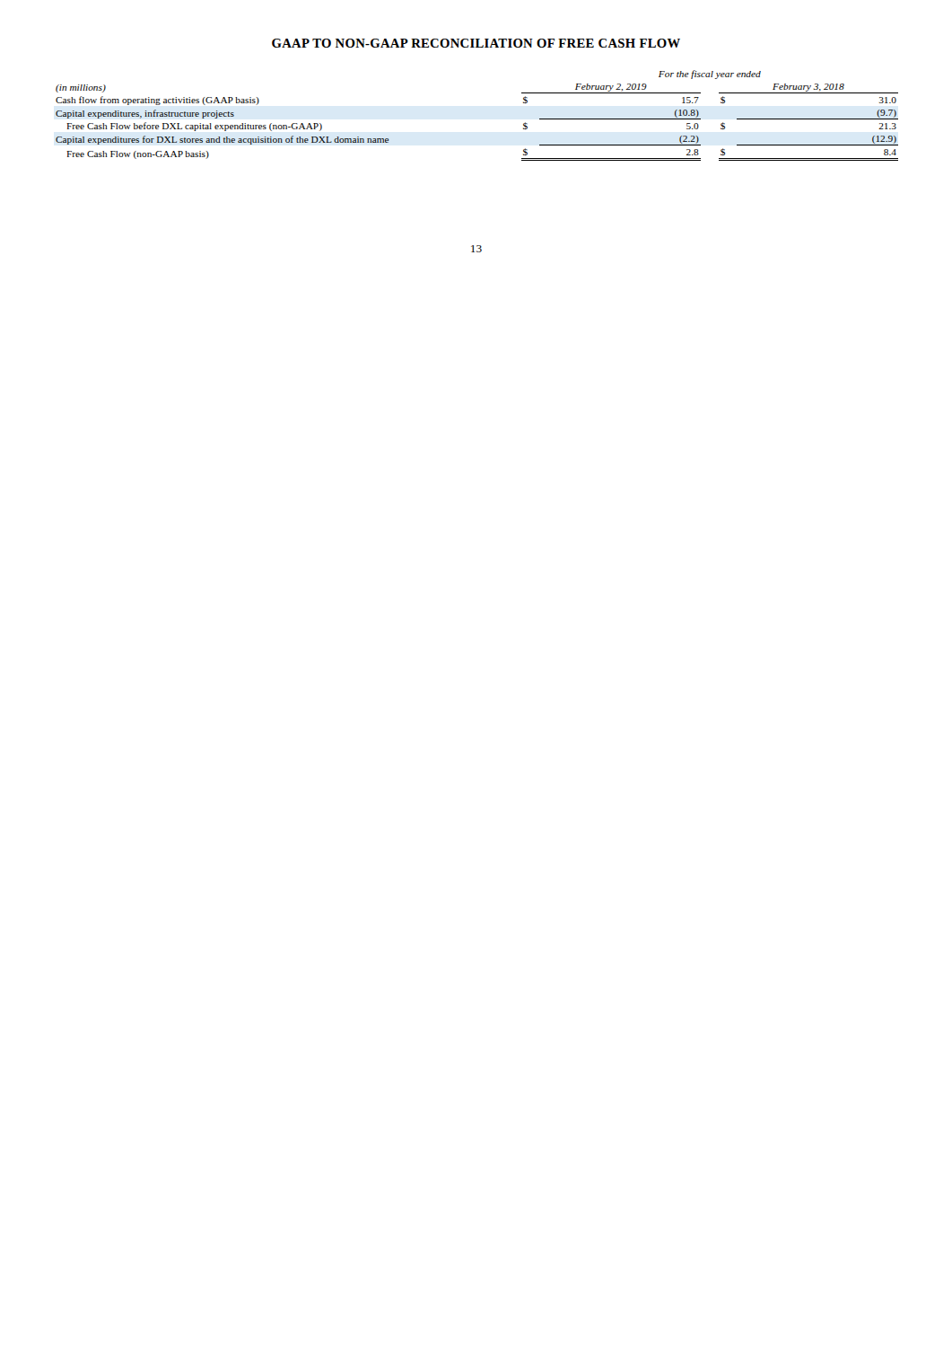GAAP TO NON-GAAP RECONCILIATION OF FREE CASH FLOW
| | For the fiscal year ended |
| (in millions) | February 2, 2019 | | February 3, 2018 |
| Cash flow from operating activities (GAAP basis) | $ | 15.7 | | $ | 31.0 |
| Capital expenditures, infrastructure projects | | (10.8) | | | (9.7) |
| Free Cash Flow before DXL capital expenditures (non-GAAP) | $ | 5.0 | | $ | 21.3 |
| Capital expenditures for DXL stores and the acquisition of the DXL domain name | | (2.2) | | | (12.9) |
| Free Cash Flow (non-GAAP basis) | $ | 2.8 | | $ | 8.4 |
13